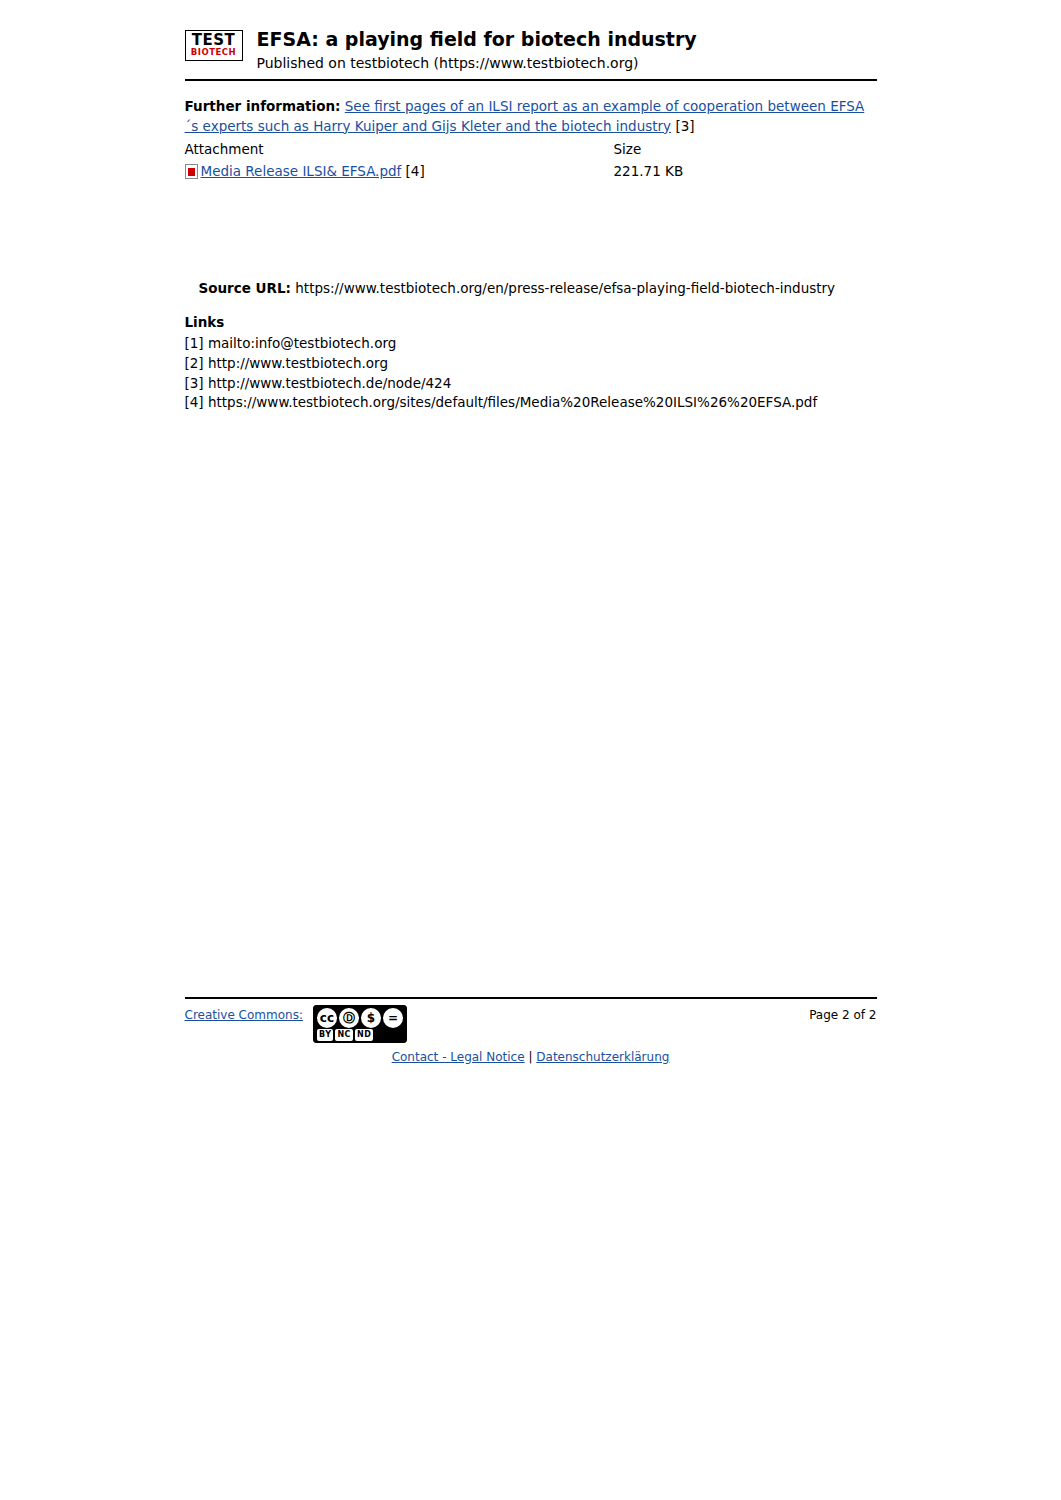TEST
BIOTECH
EFSA: a playing field for biotech industry
Published on testbiotech (https://www.testbiotech.org)
Further information: See first pages of an ILSI report as an example of cooperation between EFSA´s experts such as Harry Kuiper and Gijs Kleter and the biotech industry [3]
| Attachment | Size |
| --- | --- |
| Media Release ILSI& EFSA.pdf [4] | 221.71 KB |
Source URL: https://www.testbiotech.org/en/press-release/efsa-playing-field-biotech-industry
Links
[1] mailto:info@testbiotech.org
[2] http://www.testbiotech.org
[3] http://www.testbiotech.de/node/424
[4] https://www.testbiotech.org/sites/default/files/Media%20Release%20ILSI%26%20EFSA.pdf
Creative Commons: cc Ⓓ $ = BY NC ND
Page 2 of 2
Contact - Legal Notice | Datenschutzerklärung